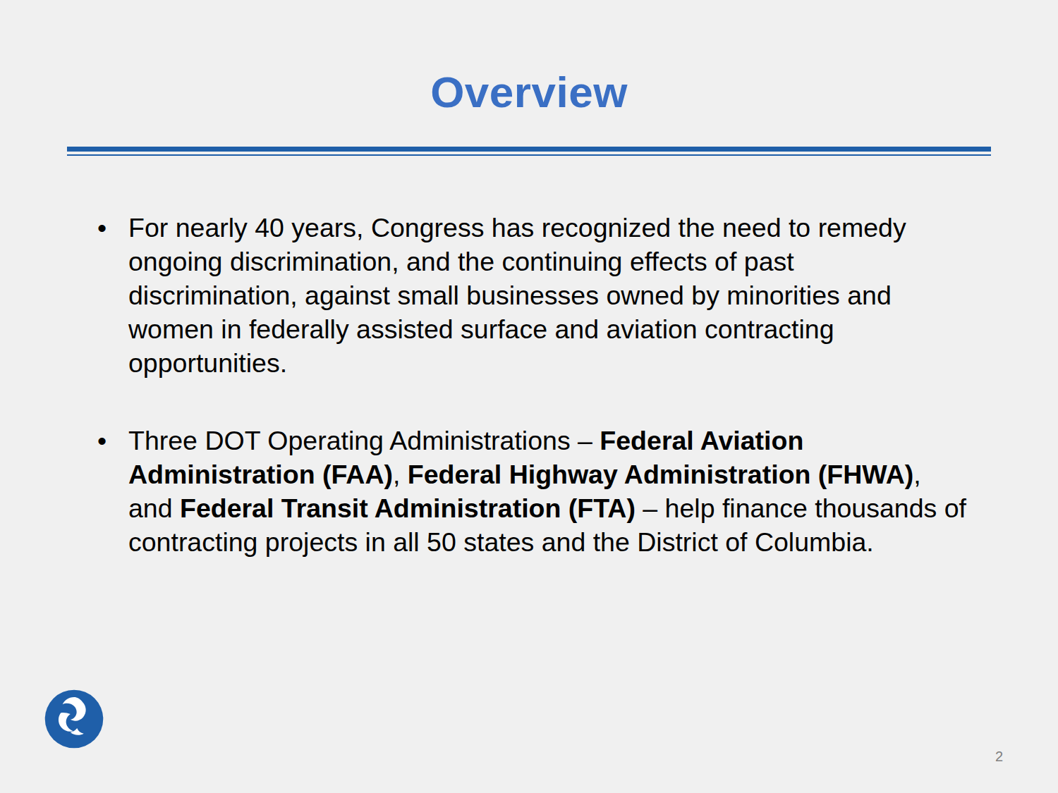Overview
For nearly 40 years, Congress has recognized the need to remedy ongoing discrimination, and the continuing effects of past discrimination, against small businesses owned by minorities and women in federally assisted surface and aviation contracting opportunities.
Three DOT Operating Administrations – Federal Aviation Administration (FAA), Federal Highway Administration (FHWA), and Federal Transit Administration (FTA) – help finance thousands of contracting projects in all 50 states and the District of Columbia.
2